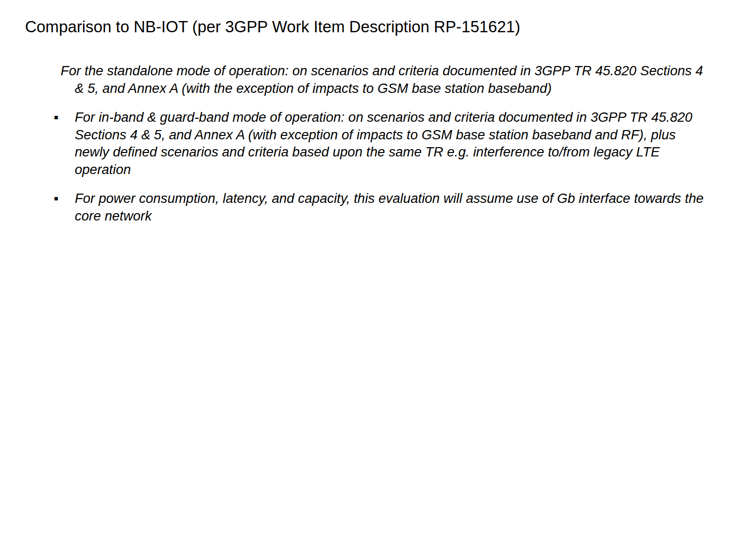Comparison to NB-IOT (per 3GPP Work Item Description RP-151621)
For the standalone mode of operation: on scenarios and criteria documented in 3GPP TR 45.820 Sections 4 & 5, and Annex A (with the exception of impacts to GSM base station baseband)
For in-band & guard-band mode of operation: on scenarios and criteria documented in 3GPP TR 45.820 Sections 4 & 5, and Annex A (with exception of impacts to GSM base station baseband and RF), plus newly defined scenarios and criteria based upon the same TR e.g. interference to/from legacy LTE operation
For power consumption, latency, and capacity, this evaluation will assume use of Gb interface towards the core network